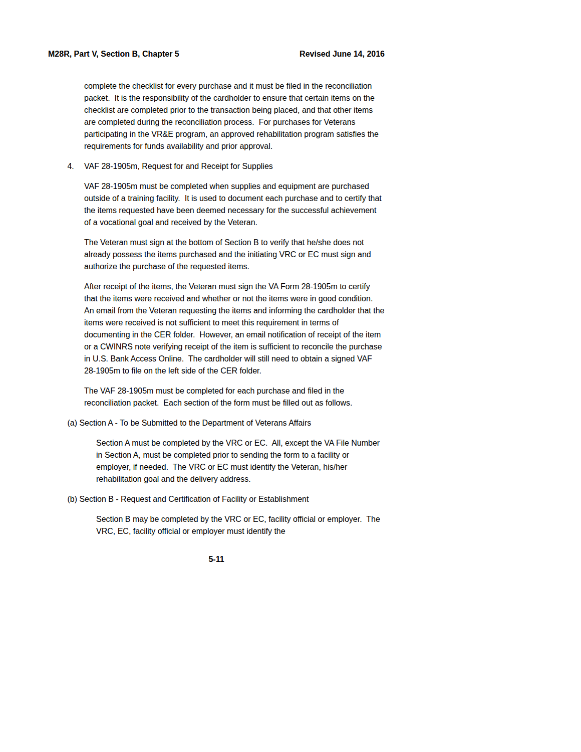M28R, Part V, Section B, Chapter 5 Revised June 14, 2016
complete the checklist for every purchase and it must be filed in the reconciliation packet. It is the responsibility of the cardholder to ensure that certain items on the checklist are completed prior to the transaction being placed, and that other items are completed during the reconciliation process. For purchases for Veterans participating in the VR&E program, an approved rehabilitation program satisfies the requirements for funds availability and prior approval.
4. VAF 28-1905m, Request for and Receipt for Supplies
VAF 28-1905m must be completed when supplies and equipment are purchased outside of a training facility. It is used to document each purchase and to certify that the items requested have been deemed necessary for the successful achievement of a vocational goal and received by the Veteran.
The Veteran must sign at the bottom of Section B to verify that he/she does not already possess the items purchased and the initiating VRC or EC must sign and authorize the purchase of the requested items.
After receipt of the items, the Veteran must sign the VA Form 28-1905m to certify that the items were received and whether or not the items were in good condition. An email from the Veteran requesting the items and informing the cardholder that the items were received is not sufficient to meet this requirement in terms of documenting in the CER folder. However, an email notification of receipt of the item or a CWINRS note verifying receipt of the item is sufficient to reconcile the purchase in U.S. Bank Access Online. The cardholder will still need to obtain a signed VAF 28-1905m to file on the left side of the CER folder.
The VAF 28-1905m must be completed for each purchase and filed in the reconciliation packet. Each section of the form must be filled out as follows.
(a) Section A - To be Submitted to the Department of Veterans Affairs
Section A must be completed by the VRC or EC. All, except the VA File Number in Section A, must be completed prior to sending the form to a facility or employer, if needed. The VRC or EC must identify the Veteran, his/her rehabilitation goal and the delivery address.
(b) Section B - Request and Certification of Facility or Establishment
Section B may be completed by the VRC or EC, facility official or employer. The VRC, EC, facility official or employer must identify the
5-11